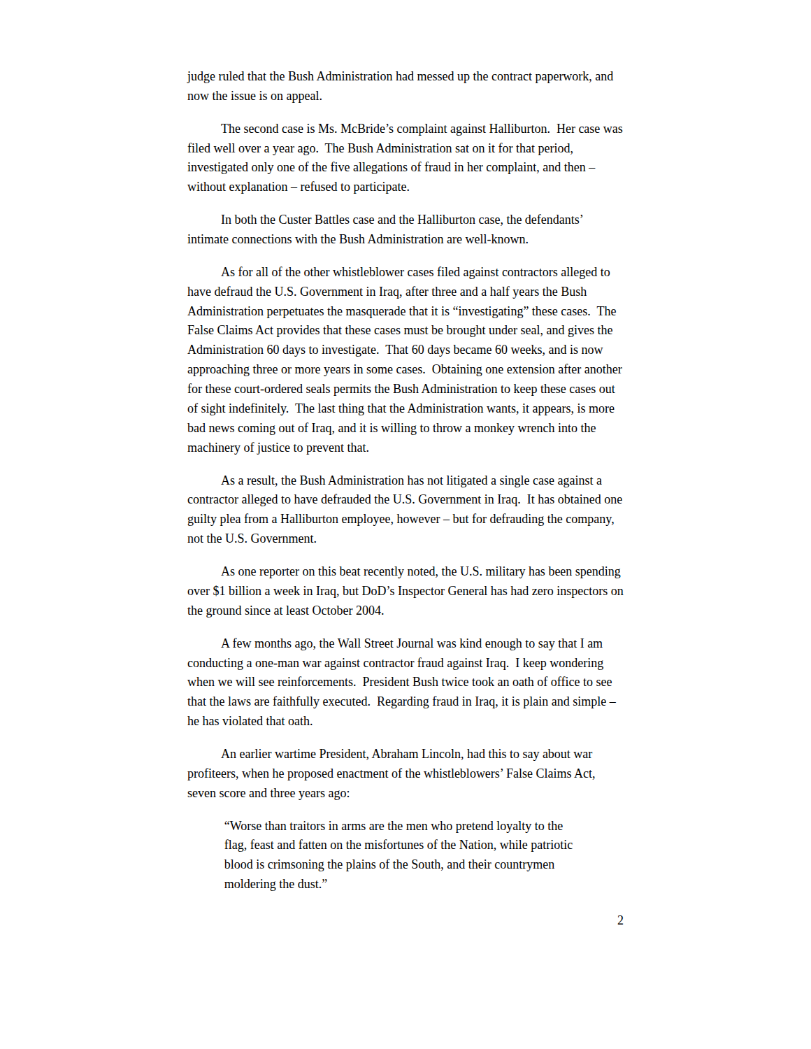judge ruled that the Bush Administration had messed up the contract paperwork, and now the issue is on appeal.
The second case is Ms. McBride’s complaint against Halliburton. Her case was filed well over a year ago. The Bush Administration sat on it for that period, investigated only one of the five allegations of fraud in her complaint, and then – without explanation – refused to participate.
In both the Custer Battles case and the Halliburton case, the defendants’ intimate connections with the Bush Administration are well-known.
As for all of the other whistleblower cases filed against contractors alleged to have defraud the U.S. Government in Iraq, after three and a half years the Bush Administration perpetuates the masquerade that it is “investigating” these cases. The False Claims Act provides that these cases must be brought under seal, and gives the Administration 60 days to investigate. That 60 days became 60 weeks, and is now approaching three or more years in some cases. Obtaining one extension after another for these court-ordered seals permits the Bush Administration to keep these cases out of sight indefinitely. The last thing that the Administration wants, it appears, is more bad news coming out of Iraq, and it is willing to throw a monkey wrench into the machinery of justice to prevent that.
As a result, the Bush Administration has not litigated a single case against a contractor alleged to have defrauded the U.S. Government in Iraq. It has obtained one guilty plea from a Halliburton employee, however – but for defrauding the company, not the U.S. Government.
As one reporter on this beat recently noted, the U.S. military has been spending over $1 billion a week in Iraq, but DoD’s Inspector General has had zero inspectors on the ground since at least October 2004.
A few months ago, the Wall Street Journal was kind enough to say that I am conducting a one-man war against contractor fraud against Iraq. I keep wondering when we will see reinforcements. President Bush twice took an oath of office to see that the laws are faithfully executed. Regarding fraud in Iraq, it is plain and simple – he has violated that oath.
An earlier wartime President, Abraham Lincoln, had this to say about war profiteers, when he proposed enactment of the whistleblowers’ False Claims Act, seven score and three years ago:
“Worse than traitors in arms are the men who pretend loyalty to the flag, feast and fatten on the misfortunes of the Nation, while patriotic blood is crimsoning the plains of the South, and their countrymen moldering the dust.”
2